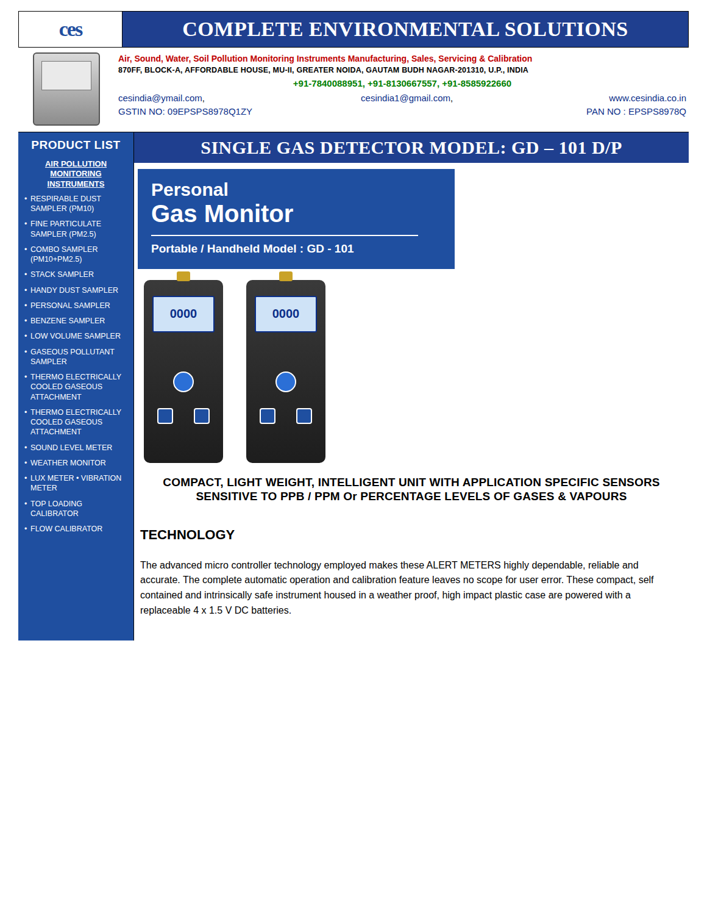ces
Complete Environmental Solutions
Air, Sound, Water, Soil Pollution Monitoring Instruments Manufacturing, Sales, Servicing & Calibration
870FF, BLOCK-A, AFFORDABLE HOUSE, MU-II, GREATER NOIDA, GAUTAM BUDH NAGAR-201310, U.P., INDIA
+91-7840088951, +91-8130667557, +91-8585922660
cesindia@ymail.com, cesindia1@gmail.com, www.cesindia.co.in
GSTIN NO: 09EPSPS8978Q1ZY PAN NO : EPSPS8978Q
PRODUCT LIST
AIR POLLUTION MONITORING INSTRUMENTS
RESPIRABLE DUST SAMPLER (PM10)
FINE PARTICULATE SAMPLER (PM2.5)
COMBO SAMPLER (PM10+PM2.5)
STACK SAMPLER
HANDY DUST SAMPLER
PERSONAL SAMPLER
BENZENE SAMPLER
LOW VOLUME SAMPLER
GASEOUS POLLUTANT SAMPLER
THERMO ELECTRICALLY COOLED GASEOUS ATTACHMENT
THERMO ELECTRICALLY COOLED GASEOUS ATTACHMENT
SOUND LEVEL METER
WEATHER MONITOR
LUX METER • VIBRATION METER
TOP LOADING CALIBRATOR
FLOW CALIBRATOR
Single Gas Detector Model: GD – 101 D/P
Personal
Gas Monitor
Portable / Handheld Model : GD - 101
0000
0000
COMPACT, LIGHT WEIGHT, INTELLIGENT UNIT WITH APPLICATION SPECIFIC SENSORS
SENSITIVE TO PPB / PPM Or PERCENTAGE LEVELS OF GASES & VAPOURS
TECHNOLOGY
The advanced micro controller technology employed makes these ALERT METERS highly dependable, reliable and accurate. The complete automatic operation and calibration feature leaves no scope for user error. These compact, self contained and intrinsically safe instrument housed in a weather proof, high impact plastic case are powered with a replaceable 4 x 1.5 V DC batteries.